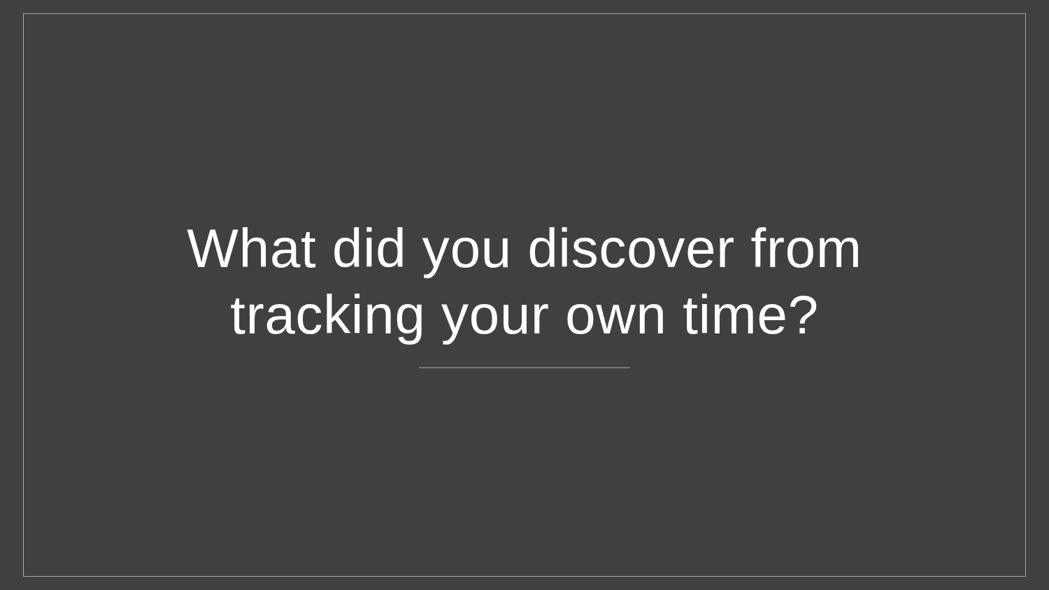What did you discover from tracking your own time?